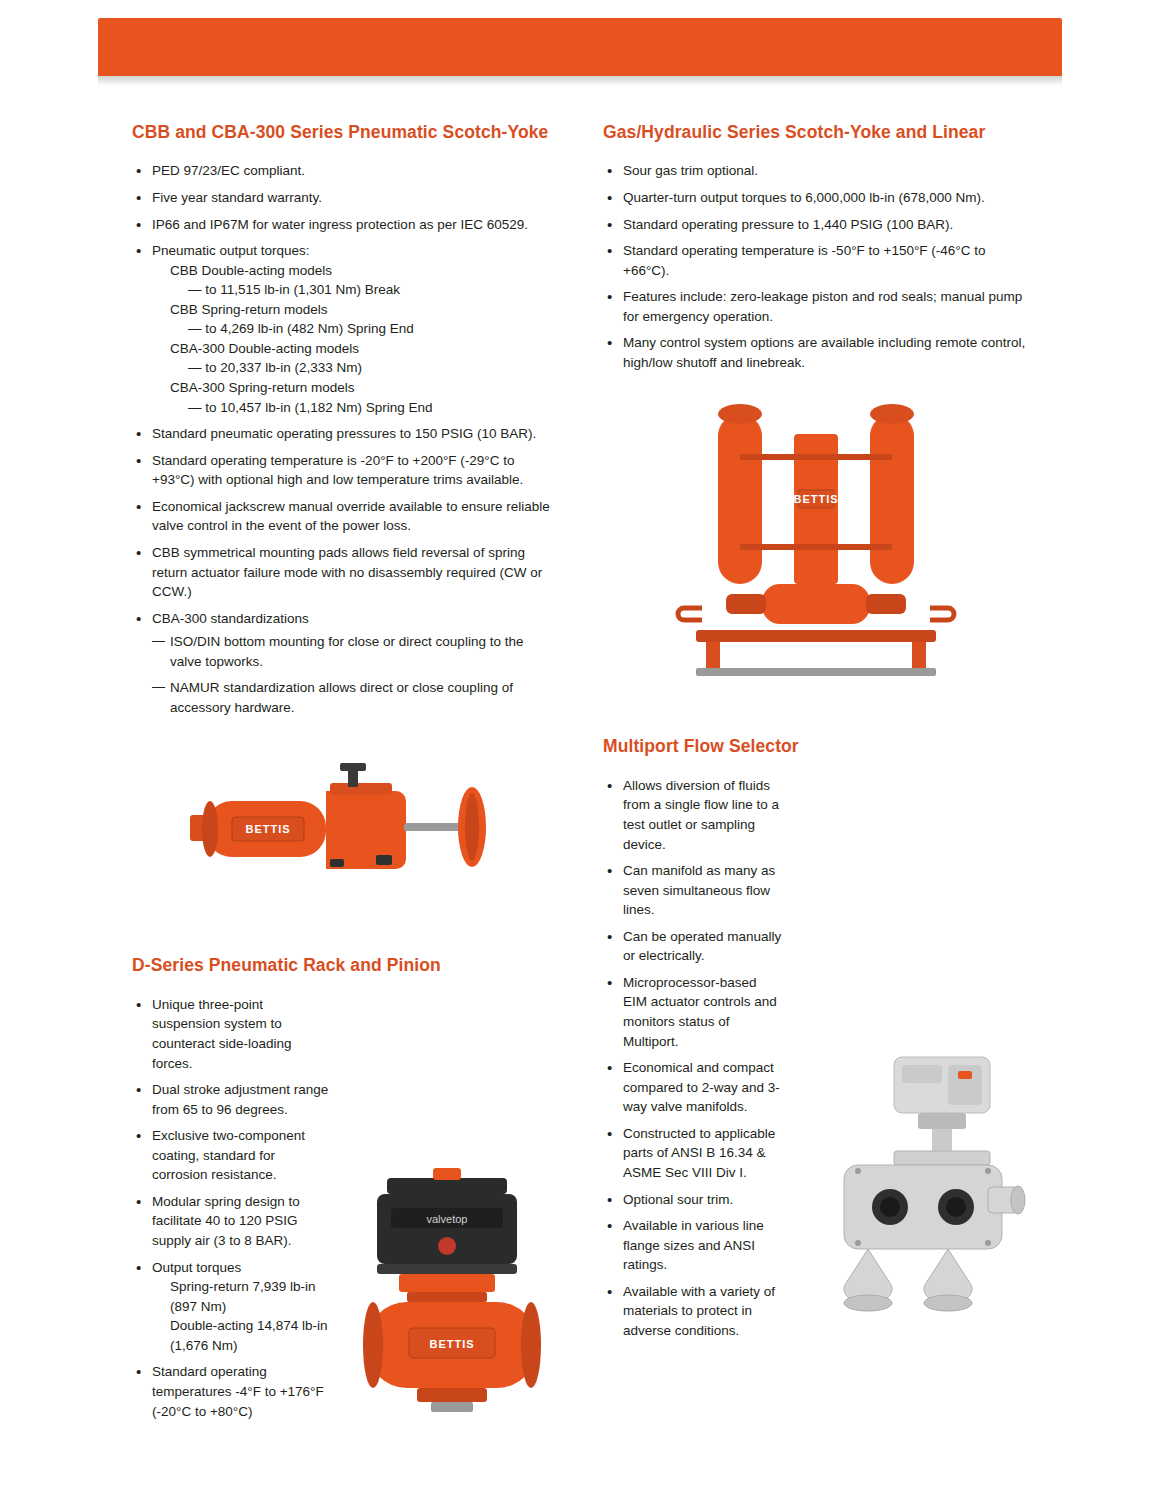CBB and CBA-300 Series Pneumatic Scotch-Yoke
PED 97/23/EC compliant.
Five year standard warranty.
IP66 and IP67M for water ingress protection as per IEC 60529.
Pneumatic output torques: CBB Double-acting models — to 11,515 lb-in (1,301 Nm) Break CBB Spring-return models — to 4,269 lb-in (482 Nm) Spring End CBA-300 Double-acting models — to 20,337 lb-in (2,333 Nm) CBA-300 Spring-return models — to 10,457 lb-in (1,182 Nm) Spring End
Standard pneumatic operating pressures to 150 PSIG (10 BAR).
Standard operating temperature is -20°F to +200°F (-29°C to +93°C) with optional high and low temperature trims available.
Economical jackscrew manual override available to ensure reliable valve control in the event of the power loss.
CBB symmetrical mounting pads allows field reversal of spring return actuator failure mode with no disassembly required (CW or CCW.)
CBA-300 standardizations
ISO/DIN bottom mounting for close or direct coupling to the valve topworks.
NAMUR standardization allows direct or close coupling of accessory hardware.
BETTIS
D-Series Pneumatic Rack and Pinion
Unique three-point suspension system to counteract side-loading forces.
Dual stroke adjustment range from 65 to 96 degrees.
Exclusive two-component coating, standard for corrosion resistance.
Modular spring design to facilitate 40 to 120 PSIG supply air (3 to 8 BAR).
Output torques Spring-return 7,939 lb-in (897 Nm) Double-acting 14,874 lb-in (1,676 Nm)
Standard operating temperatures -4°F to +176°F (-20°C to +80°C)
valvetop BETTIS
Gas/Hydraulic Series Scotch-Yoke and Linear
Sour gas trim optional.
Quarter-turn output torques to 6,000,000 lb-in (678,000 Nm).
Standard operating pressure to 1,440 PSIG (100 BAR).
Standard operating temperature is -50°F to +150°F (-46°C to +66°C).
Features include: zero-leakage piston and rod seals; manual pump for emergency operation.
Many control system options are available including remote control, high/low shutoff and linebreak.
BETTIS
Multiport Flow Selector
Allows diversion of fluids from a single flow line to a test outlet or sampling device.
Can manifold as many as seven simultaneous flow lines.
Can be operated manually or electrically.
Microprocessor-based EIM actuator controls and monitors status of Multiport.
Economical and compact compared to 2-way and 3-way valve manifolds.
Constructed to applicable parts of ANSI B 16.34 & ASME Sec VIII Div I.
Optional sour trim.
Available in various line flange sizes and ANSI ratings.
Available with a variety of materials to protect in adverse conditions.